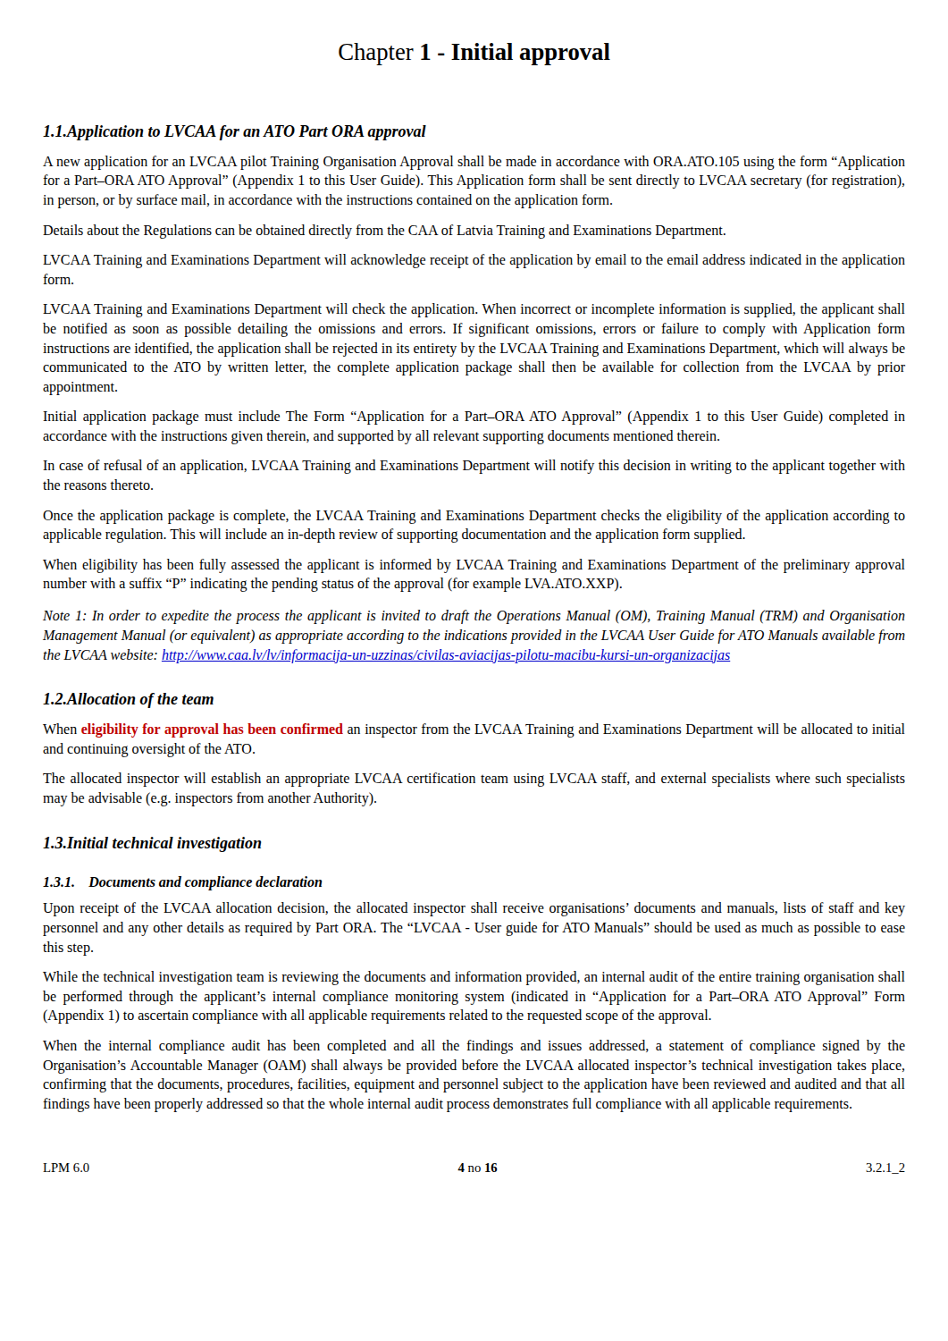Chapter 1 - Initial approval
1.1.Application to LVCAA for an ATO Part ORA approval
A new application for an LVCAA pilot Training Organisation Approval shall be made in accordance with ORA.ATO.105 using the form “Application for a Part–ORA ATO Approval” (Appendix 1 to this User Guide). This Application form shall be sent directly to LVCAA secretary (for registration), in person, or by surface mail, in accordance with the instructions contained on the application form.
Details about the Regulations can be obtained directly from the CAA of Latvia Training and Examinations Department.
LVCAA Training and Examinations Department will acknowledge receipt of the application by email to the email address indicated in the application form.
LVCAA Training and Examinations Department will check the application. When incorrect or incomplete information is supplied, the applicant shall be notified as soon as possible detailing the omissions and errors. If significant omissions, errors or failure to comply with Application form instructions are identified, the application shall be rejected in its entirety by the LVCAA Training and Examinations Department, which will always be communicated to the ATO by written letter, the complete application package shall then be available for collection from the LVCAA by prior appointment.
Initial application package must include The Form “Application for a Part–ORA ATO Approval” (Appendix 1 to this User Guide) completed in accordance with the instructions given therein, and supported by all relevant supporting documents mentioned therein.
In case of refusal of an application, LVCAA Training and Examinations Department will notify this decision in writing to the applicant together with the reasons thereto.
Once the application package is complete, the LVCAA Training and Examinations Department checks the eligibility of the application according to applicable regulation. This will include an in-depth review of supporting documentation and the application form supplied.
When eligibility has been fully assessed the applicant is informed by LVCAA Training and Examinations Department of the preliminary approval number with a suffix “P” indicating the pending status of the approval (for example LVA.ATO.XXP).
Note 1: In order to expedite the process the applicant is invited to draft the Operations Manual (OM), Training Manual (TRM) and Organisation Management Manual (or equivalent) as appropriate according to the indications provided in the LVCAA User Guide for ATO Manuals available from the LVCAA website: http://www.caa.lv/lv/informacija-un-uzzinas/civilas-aviacijas-pilotu-macibu-kursi-un-organizacijas
1.2.Allocation of the team
When eligibility for approval has been confirmed an inspector from the LVCAA Training and Examinations Department will be allocated to initial and continuing oversight of the ATO.
The allocated inspector will establish an appropriate LVCAA certification team using LVCAA staff, and external specialists where such specialists may be advisable (e.g. inspectors from another Authority).
1.3.Initial technical investigation
1.3.1. Documents and compliance declaration
Upon receipt of the LVCAA allocation decision, the allocated inspector shall receive organisations’ documents and manuals, lists of staff and key personnel and any other details as required by Part ORA. The “LVCAA - User guide for ATO Manuals” should be used as much as possible to ease this step.
While the technical investigation team is reviewing the documents and information provided, an internal audit of the entire training organisation shall be performed through the applicant’s internal compliance monitoring system (indicated in “Application for a Part–ORA ATO Approval” Form (Appendix 1) to ascertain compliance with all applicable requirements related to the requested scope of the approval.
When the internal compliance audit has been completed and all the findings and issues addressed, a statement of compliance signed by the Organisation’s Accountable Manager (OAM) shall always be provided before the LVCAA allocated inspector’s technical investigation takes place, confirming that the documents, procedures, facilities, equipment and personnel subject to the application have been reviewed and audited and that all findings have been properly addressed so that the whole internal audit process demonstrates full compliance with all applicable requirements.
LPM 6.0
4 no 16
3.2.1_2